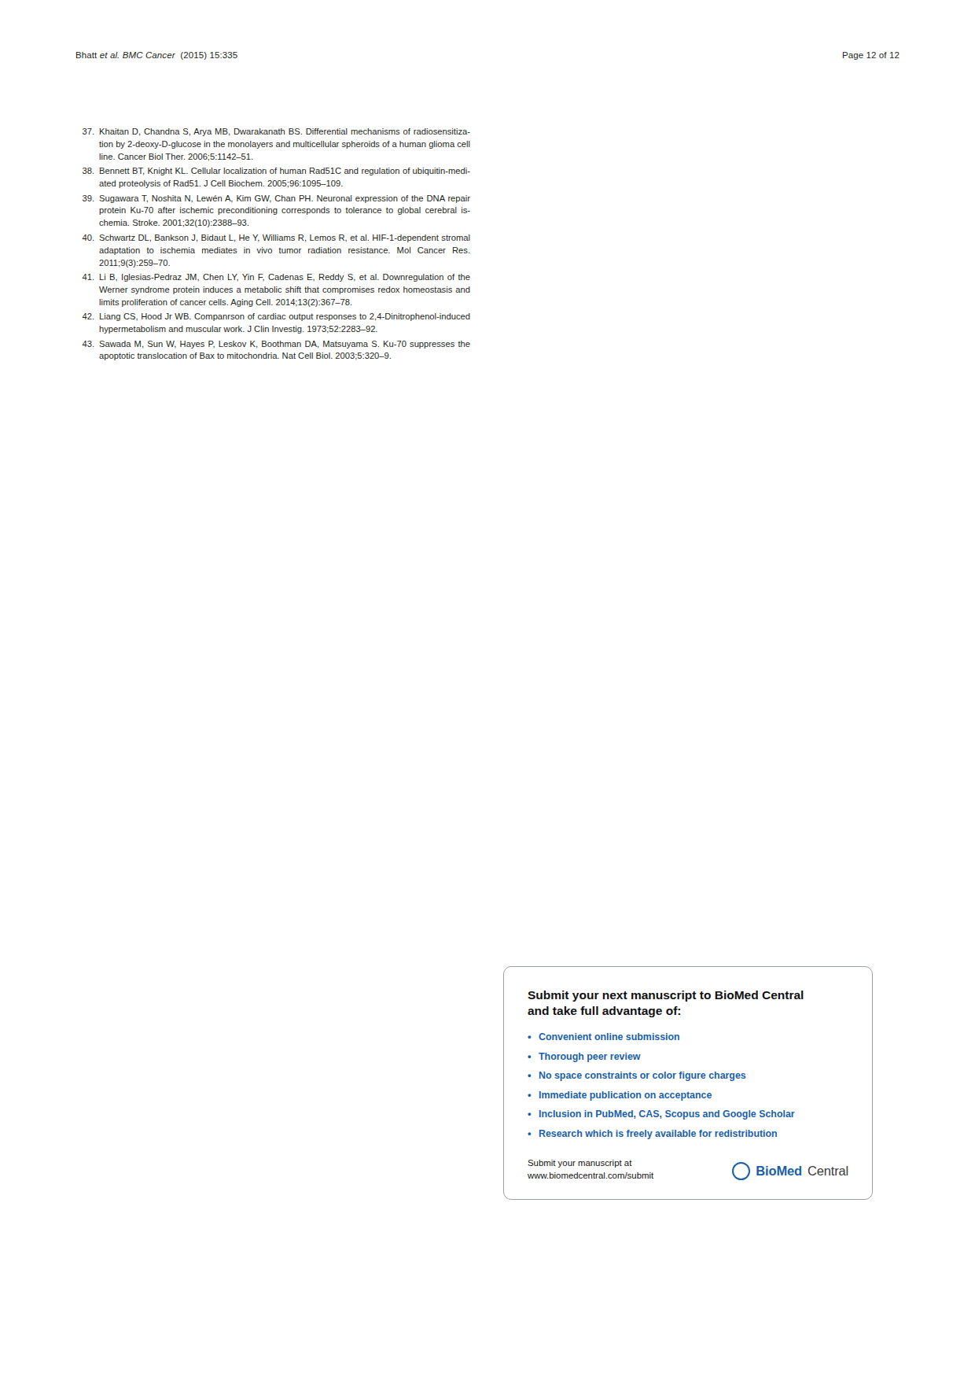Bhatt et al. BMC Cancer (2015) 15:335
Page 12 of 12
37. Khaitan D, Chandna S, Arya MB, Dwarakanath BS. Differential mechanisms of radiosensitization by 2-deoxy-D-glucose in the monolayers and multicellular spheroids of a human glioma cell line. Cancer Biol Ther. 2006;5:1142–51.
38. Bennett BT, Knight KL. Cellular localization of human Rad51C and regulation of ubiquitin-mediated proteolysis of Rad51. J Cell Biochem. 2005;96:1095–109.
39. Sugawara T, Noshita N, Lewén A, Kim GW, Chan PH. Neuronal expression of the DNA repair protein Ku-70 after ischemic preconditioning corresponds to tolerance to global cerebral ischemia. Stroke. 2001;32(10):2388–93.
40. Schwartz DL, Bankson J, Bidaut L, He Y, Williams R, Lemos R, et al. HIF-1-dependent stromal adaptation to ischemia mediates in vivo tumor radiation resistance. Mol Cancer Res. 2011;9(3):259–70.
41. Li B, Iglesias-Pedraz JM, Chen LY, Yin F, Cadenas E, Reddy S, et al. Downregulation of the Werner syndrome protein induces a metabolic shift that compromises redox homeostasis and limits proliferation of cancer cells. Aging Cell. 2014;13(2):367–78.
42. Liang CS, Hood Jr WB. Companrson of cardiac output responses to 2,4-Dinitrophenol-induced hypermetabolism and muscular work. J Clin Investig. 1973;52:2283–92.
43. Sawada M, Sun W, Hayes P, Leskov K, Boothman DA, Matsuyama S. Ku-70 suppresses the apoptotic translocation of Bax to mitochondria. Nat Cell Biol. 2003;5:320–9.
Submit your next manuscript to BioMed Central
and take full advantage of:
Convenient online submission
Thorough peer review
No space constraints or color figure charges
Immediate publication on acceptance
Inclusion in PubMed, CAS, Scopus and Google Scholar
Research which is freely available for redistribution
Submit your manuscript at www.biomedcentral.com/submit
BioMed Central